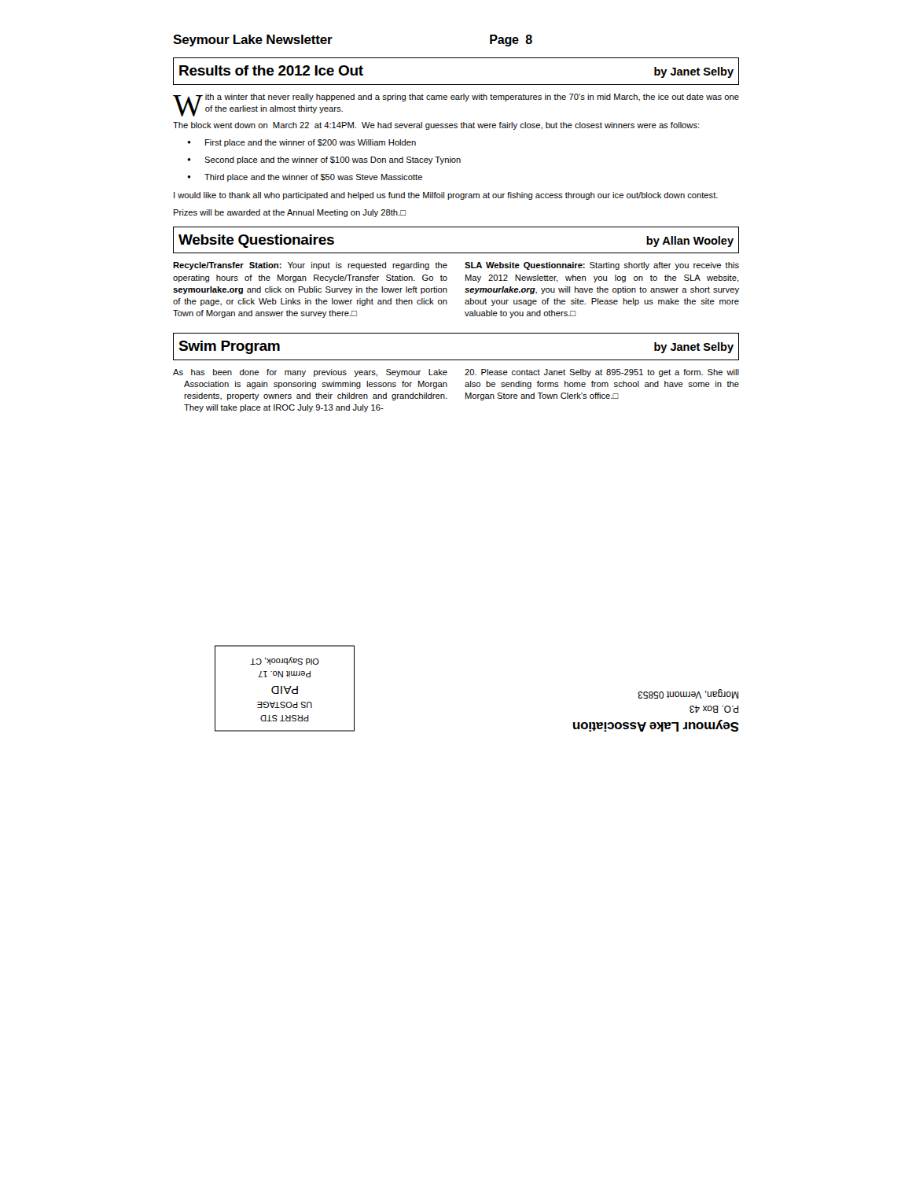Seymour Lake Newsletter Page 8
Results of the 2012 Ice Out
by Janet Selby
With a winter that never really happened and a spring that came early with temperatures in the 70’s in mid March, the ice out date was one of the earliest in almost thirty years.
The block went down on March 22 at 4:14PM. We had several guesses that were fairly close, but the closest winners were as follows:
First place and the winner of $200 was William Holden
Second place and the winner of $100 was Don and Stacey Tynion
Third place and the winner of $50 was Steve Massicotte
I would like to thank all who participated and helped us fund the Milfoil program at our fishing access through our ice out/block down contest.
Prizes will be awarded at the Annual Meeting on July 28th.□
Website Questionaires
by Allan Wooley
Recycle/Transfer Station: Your input is requested regarding the operating hours of the Morgan Recycle/Transfer Station. Go to seymourlake.org and click on Public Survey in the lower left portion of the page, or click Web Links in the lower right and then click on Town of Morgan and answer the survey there.□
SLA Website Questionnaire: Starting shortly after you receive this May 2012 Newsletter, when you log on to the SLA website, seymourlake.org, you will have the option to answer a short survey about your usage of the site. Please help us make the site more valuable to you and others.□
Swim Program
by Janet Selby
As has been done for many previous years, Seymour Lake Association is again sponsoring swimming lessons for Morgan residents, property owners and their children and grandchildren. They will take place at IROC July 9-13 and July 16-
20. Please contact Janet Selby at 895-2951 to get a form. She will also be sending forms home from school and have some in the Morgan Store and Town Clerk’s office.□
PRSRT STD
US POSTAGE
PAID
Permit No. 17
Old Saybrook, CT
Seymour Lake Association
P.O. Box 43
Morgan, Vermont 05853